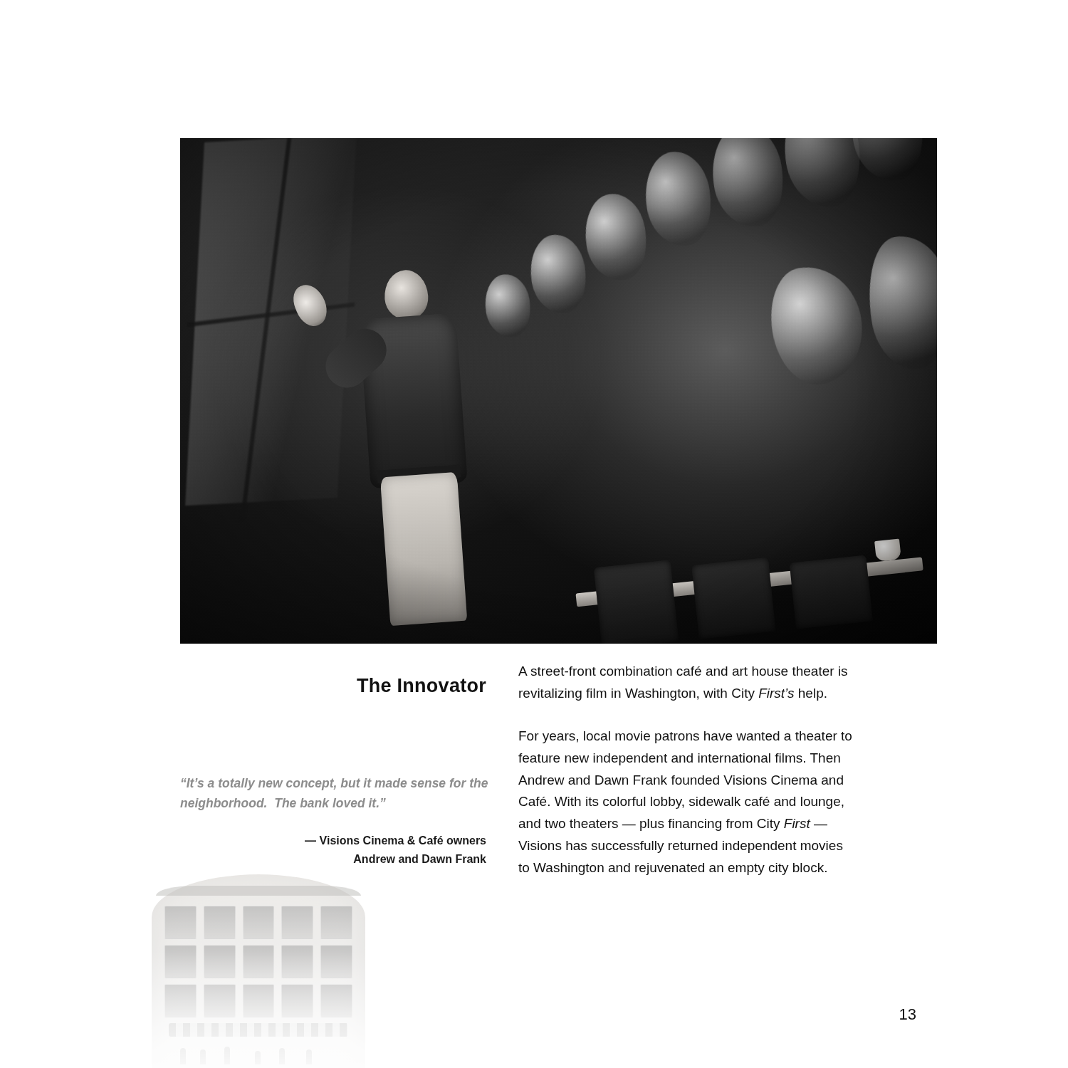The Innovator
“It’s a totally new concept, but it made sense for the neighborhood. The bank loved it.”
— Visions Cinema & Café owners
Andrew and Dawn Frank
A street-front combination café and art house theater is revitalizing film in Washington, with City First’s help.
For years, local movie patrons have wanted a theater to feature new independent and international films. Then Andrew and Dawn Frank founded Visions Cinema and Café. With its colorful lobby, sidewalk café and lounge, and two theaters — plus financing from City First — Visions has successfully returned independent movies to Washington and rejuvenated an empty city block.
13